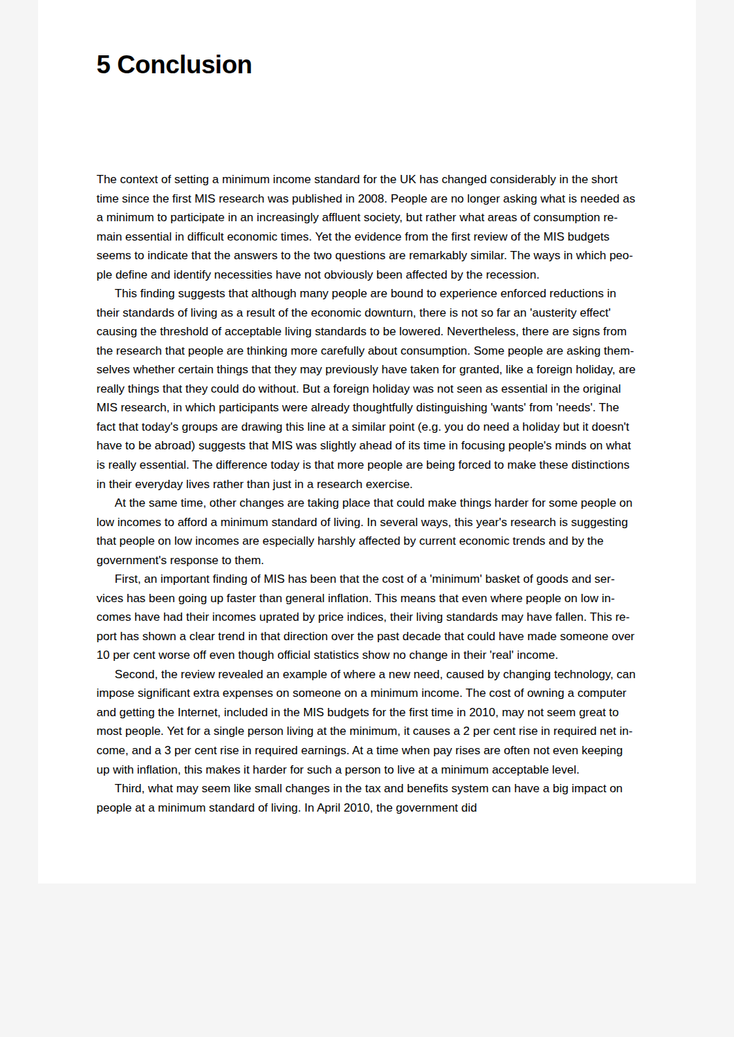5 Conclusion
The context of setting a minimum income standard for the UK has changed considerably in the short time since the first MIS research was published in 2008. People are no longer asking what is needed as a minimum to participate in an increasingly affluent society, but rather what areas of consumption remain essential in difficult economic times. Yet the evidence from the first review of the MIS budgets seems to indicate that the answers to the two questions are remarkably similar. The ways in which people define and identify necessities have not obviously been affected by the recession.
This finding suggests that although many people are bound to experience enforced reductions in their standards of living as a result of the economic downturn, there is not so far an 'austerity effect' causing the threshold of acceptable living standards to be lowered. Nevertheless, there are signs from the research that people are thinking more carefully about consumption. Some people are asking themselves whether certain things that they may previously have taken for granted, like a foreign holiday, are really things that they could do without. But a foreign holiday was not seen as essential in the original MIS research, in which participants were already thoughtfully distinguishing 'wants' from 'needs'. The fact that today's groups are drawing this line at a similar point (e.g. you do need a holiday but it doesn't have to be abroad) suggests that MIS was slightly ahead of its time in focusing people's minds on what is really essential. The difference today is that more people are being forced to make these distinctions in their everyday lives rather than just in a research exercise.
At the same time, other changes are taking place that could make things harder for some people on low incomes to afford a minimum standard of living. In several ways, this year's research is suggesting that people on low incomes are especially harshly affected by current economic trends and by the government's response to them.
First, an important finding of MIS has been that the cost of a 'minimum' basket of goods and services has been going up faster than general inflation. This means that even where people on low incomes have had their incomes uprated by price indices, their living standards may have fallen. This report has shown a clear trend in that direction over the past decade that could have made someone over 10 per cent worse off even though official statistics show no change in their 'real' income.
Second, the review revealed an example of where a new need, caused by changing technology, can impose significant extra expenses on someone on a minimum income. The cost of owning a computer and getting the Internet, included in the MIS budgets for the first time in 2010, may not seem great to most people. Yet for a single person living at the minimum, it causes a 2 per cent rise in required net income, and a 3 per cent rise in required earnings. At a time when pay rises are often not even keeping up with inflation, this makes it harder for such a person to live at a minimum acceptable level.
Third, what may seem like small changes in the tax and benefits system can have a big impact on people at a minimum standard of living. In April 2010, the government did